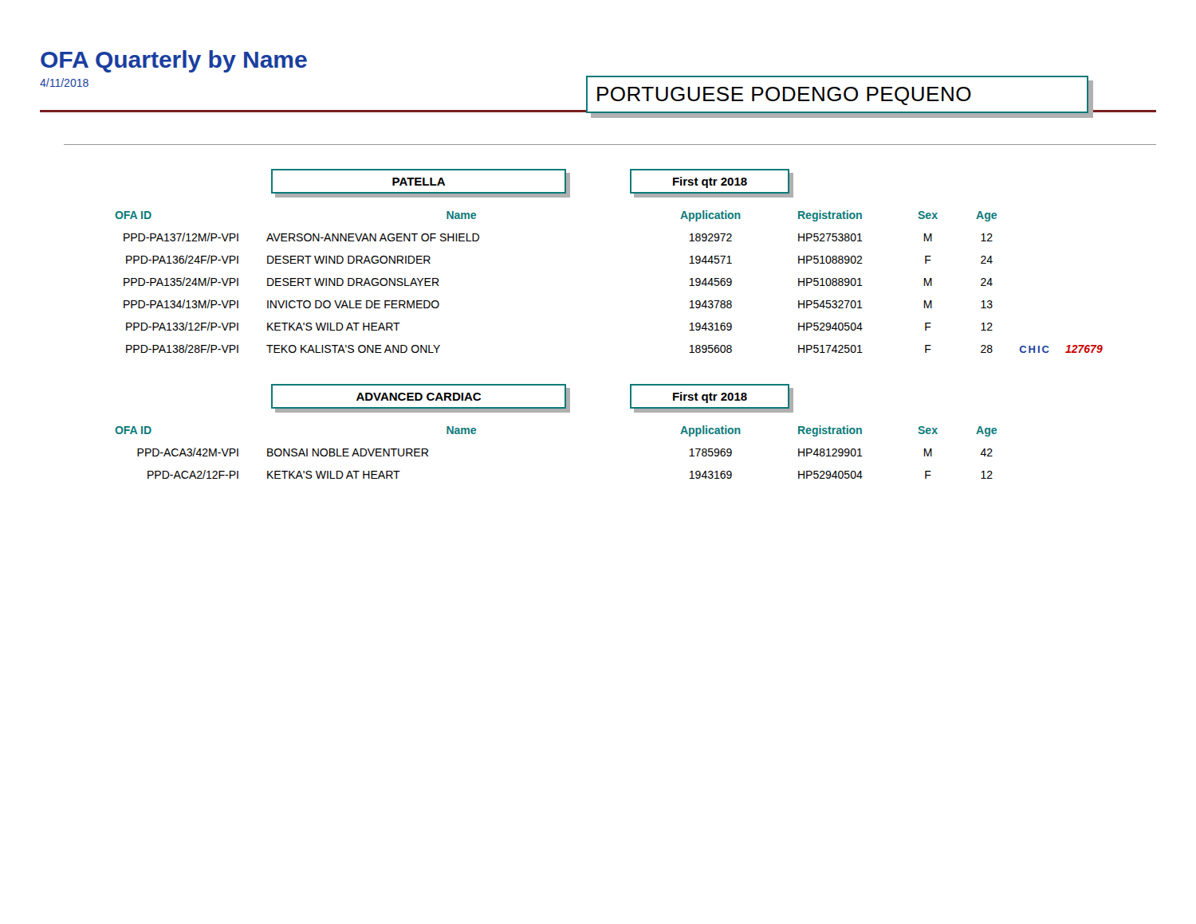OFA Quarterly by Name
4/11/2018
PORTUGUESE PODENGO PEQUENO
PATELLA
First qtr 2018
| OFA ID | Name | Application | Registration | Sex | Age | |
| --- | --- | --- | --- | --- | --- | --- |
| PPD-PA137/12M/P-VPI | AVERSON-ANNEVAN AGENT OF SHIELD | 1892972 | HP52753801 | M | 12 | |
| PPD-PA136/24F/P-VPI | DESERT WIND DRAGONRIDER | 1944571 | HP51088902 | F | 24 | |
| PPD-PA135/24M/P-VPI | DESERT WIND DRAGONSLAYER | 1944569 | HP51088901 | M | 24 | |
| PPD-PA134/13M/P-VPI | INVICTO DO VALE DE FERMEDO | 1943788 | HP54532701 | M | 13 | |
| PPD-PA133/12F/P-VPI | KETKA'S WILD AT HEART | 1943169 | HP52940504 | F | 12 | |
| PPD-PA138/28F/P-VPI | TEKO KALISTA'S ONE AND ONLY | 1895608 | HP51742501 | F | 28 | CHIC 127679 |
ADVANCED CARDIAC
First qtr 2018
| OFA ID | Name | Application | Registration | Sex | Age | |
| --- | --- | --- | --- | --- | --- | --- |
| PPD-ACA3/42M-VPI | BONSAI NOBLE ADVENTURER | 1785969 | HP48129901 | M | 42 | |
| PPD-ACA2/12F-PI | KETKA'S WILD AT HEART | 1943169 | HP52940504 | F | 12 | |